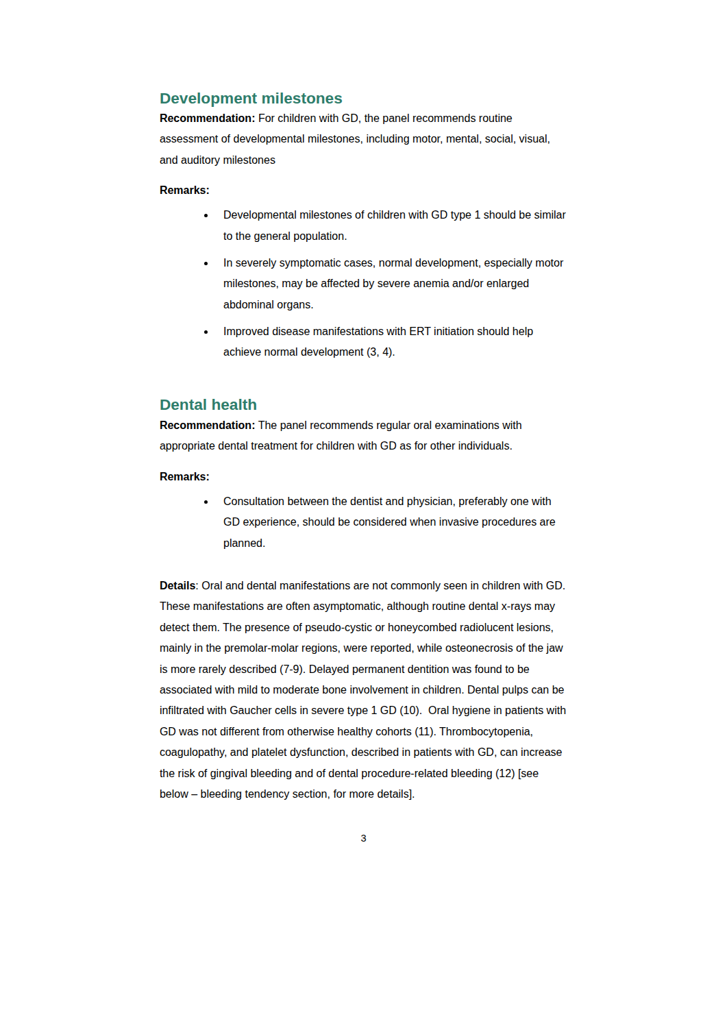Development milestones
Recommendation: For children with GD, the panel recommends routine assessment of developmental milestones, including motor, mental, social, visual, and auditory milestones
Remarks:
Developmental milestones of children with GD type 1 should be similar to the general population.
In severely symptomatic cases, normal development, especially motor milestones, may be affected by severe anemia and/or enlarged abdominal organs.
Improved disease manifestations with ERT initiation should help achieve normal development (3, 4).
Dental health
Recommendation: The panel recommends regular oral examinations with appropriate dental treatment for children with GD as for other individuals.
Remarks:
Consultation between the dentist and physician, preferably one with GD experience, should be considered when invasive procedures are planned.
Details: Oral and dental manifestations are not commonly seen in children with GD. These manifestations are often asymptomatic, although routine dental x-rays may detect them. The presence of pseudo-cystic or honeycombed radiolucent lesions, mainly in the premolar-molar regions, were reported, while osteonecrosis of the jaw is more rarely described (7-9). Delayed permanent dentition was found to be associated with mild to moderate bone involvement in children. Dental pulps can be infiltrated with Gaucher cells in severe type 1 GD (10). Oral hygiene in patients with GD was not different from otherwise healthy cohorts (11). Thrombocytopenia, coagulopathy, and platelet dysfunction, described in patients with GD, can increase the risk of gingival bleeding and of dental procedure-related bleeding (12) [see below – bleeding tendency section, for more details].
3